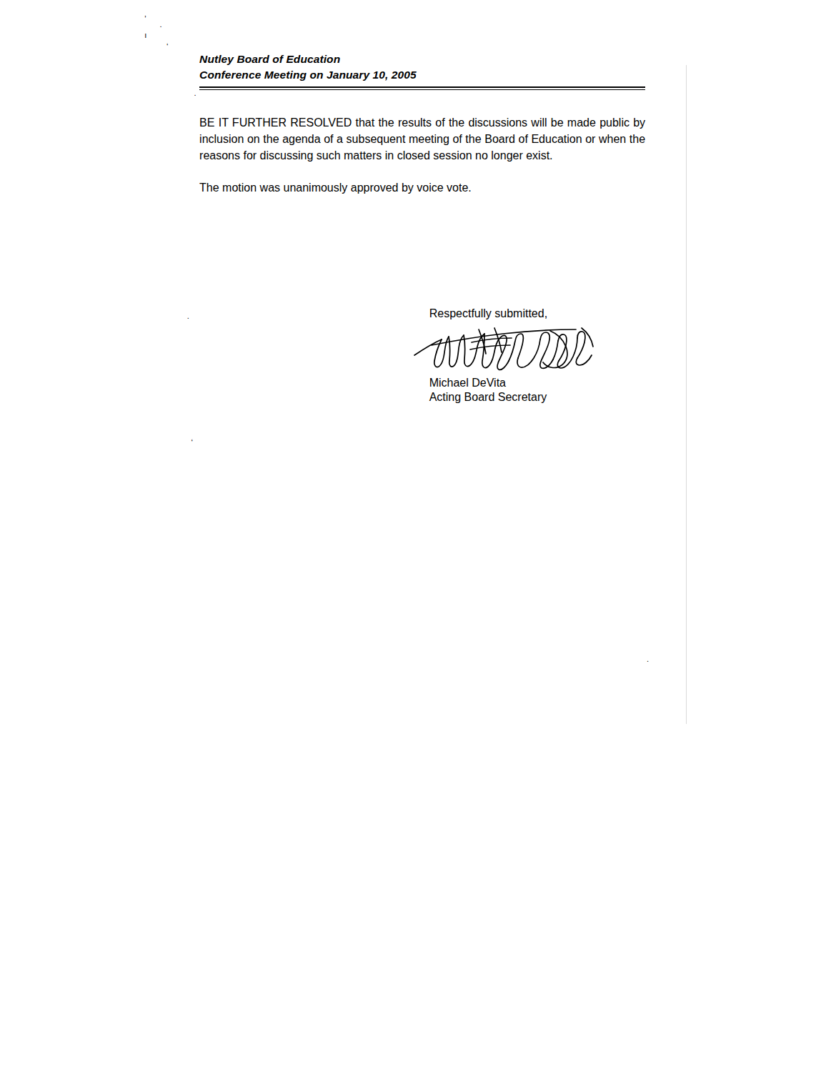ʼ . ı ʻ . . ʻ . .
Nutley Board of Education
Conference Meeting on January 10, 2005
BE IT FURTHER RESOLVED that the results of the discussions will be made public by inclusion on the agenda of a subsequent meeting of the Board of Education or when the reasons for discussing such matters in closed session no longer exist.
The motion was unanimously approved by voice vote.
Respectfully submitted,
Michael DeVita
Acting Board Secretary